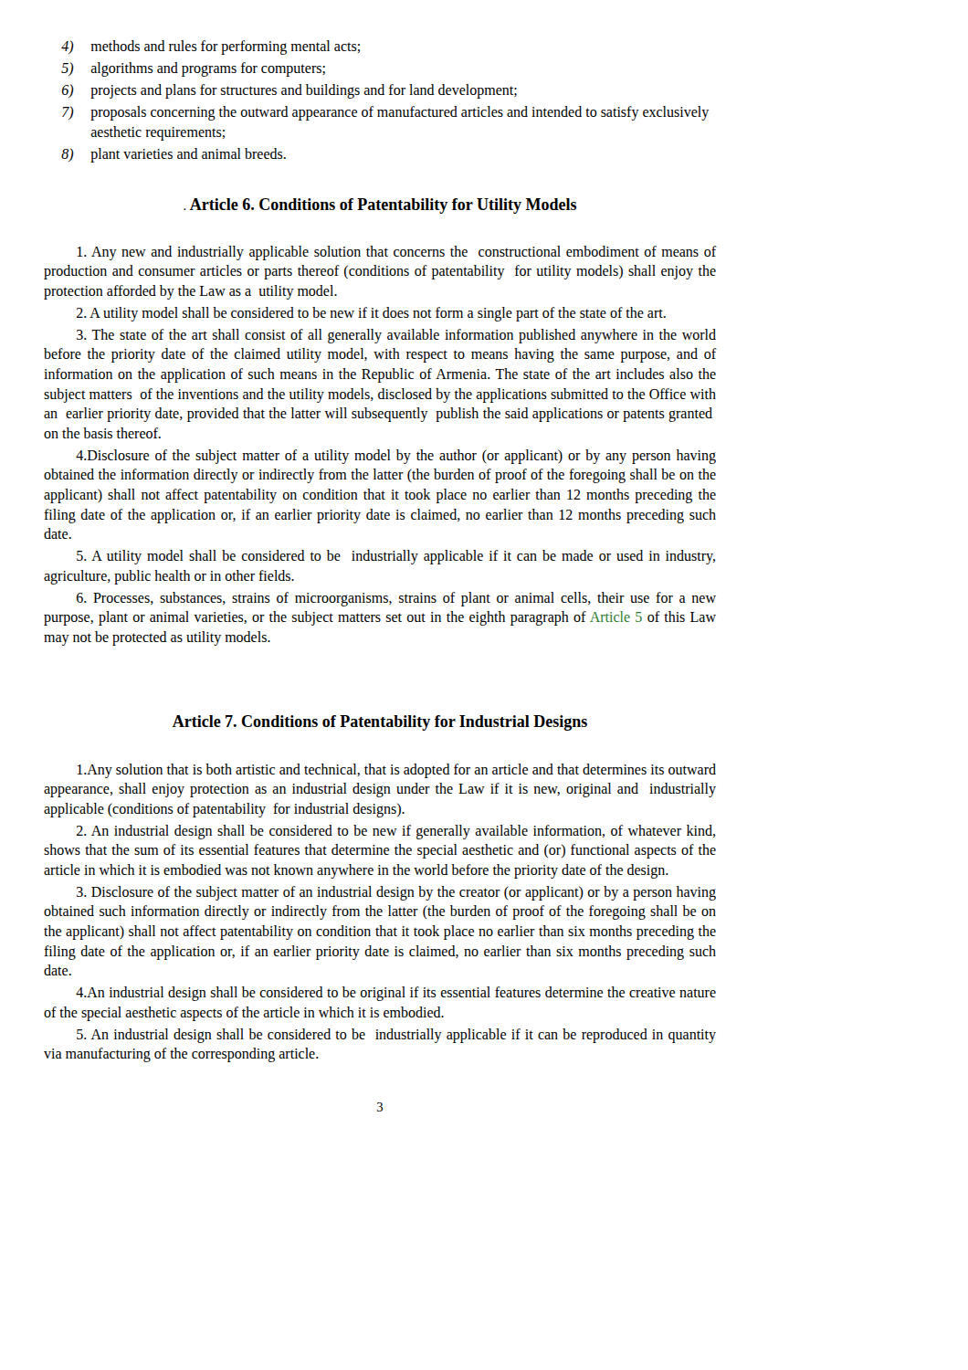4) methods and rules for performing mental acts;
5) algorithms and programs for computers;
6) projects and plans for structures and buildings and for land development;
7) proposals concerning the outward appearance of manufactured articles and intended to satisfy exclusively aesthetic requirements;
8) plant varieties and animal breeds.
. Article 6. Conditions of Patentability for Utility Models
1. Any new and industrially applicable solution that concerns the constructional embodiment of means of production and consumer articles or parts thereof (conditions of patentability for utility models) shall enjoy the protection afforded by the Law as a utility model.
2. A utility model shall be considered to be new if it does not form a single part of the state of the art.
3. The state of the art shall consist of all generally available information published anywhere in the world before the priority date of the claimed utility model, with respect to means having the same purpose, and of information on the application of such means in the Republic of Armenia. The state of the art includes also the subject matters of the inventions and the utility models, disclosed by the applications submitted to the Office with an earlier priority date, provided that the latter will subsequently publish the said applications or patents granted on the basis thereof.
4.Disclosure of the subject matter of a utility model by the author (or applicant) or by any person having obtained the information directly or indirectly from the latter (the burden of proof of the foregoing shall be on the applicant) shall not affect patentability on condition that it took place no earlier than 12 months preceding the filing date of the application or, if an earlier priority date is claimed, no earlier than 12 months preceding such date.
5. A utility model shall be considered to be industrially applicable if it can be made or used in industry, agriculture, public health or in other fields.
6. Processes, substances, strains of microorganisms, strains of plant or animal cells, their use for a new purpose, plant or animal varieties, or the subject matters set out in the eighth paragraph of Article 5 of this Law may not be protected as utility models.
Article 7. Conditions of Patentability for Industrial Designs
1.Any solution that is both artistic and technical, that is adopted for an article and that determines its outward appearance, shall enjoy protection as an industrial design under the Law if it is new, original and industrially applicable (conditions of patentability for industrial designs).
2. An industrial design shall be considered to be new if generally available information, of whatever kind, shows that the sum of its essential features that determine the special aesthetic and (or) functional aspects of the article in which it is embodied was not known anywhere in the world before the priority date of the design.
3. Disclosure of the subject matter of an industrial design by the creator (or applicant) or by a person having obtained such information directly or indirectly from the latter (the burden of proof of the foregoing shall be on the applicant) shall not affect patentability on condition that it took place no earlier than six months preceding the filing date of the application or, if an earlier priority date is claimed, no earlier than six months preceding such date.
4.An industrial design shall be considered to be original if its essential features determine the creative nature of the special aesthetic aspects of the article in which it is embodied.
5. An industrial design shall be considered to be industrially applicable if it can be reproduced in quantity via manufacturing of the corresponding article.
3